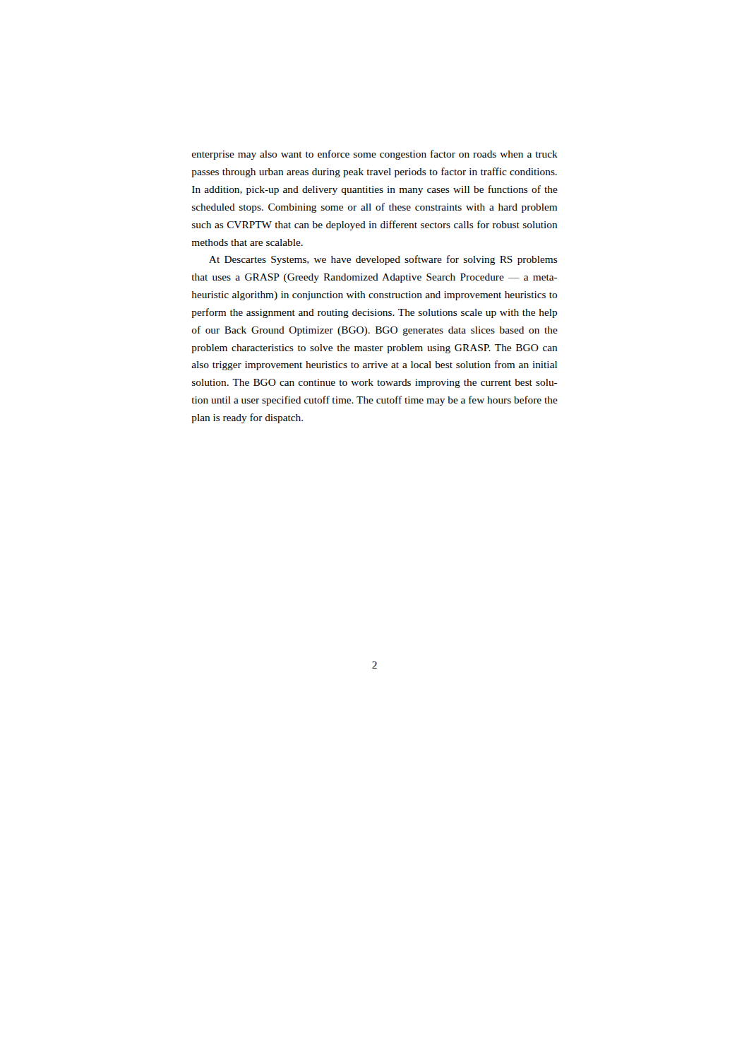enterprise may also want to enforce some congestion factor on roads when a truck passes through urban areas during peak travel periods to factor in traffic conditions. In addition, pick-up and delivery quantities in many cases will be functions of the scheduled stops. Combining some or all of these constraints with a hard problem such as CVRPTW that can be deployed in different sectors calls for robust solution methods that are scalable.
At Descartes Systems, we have developed software for solving RS problems that uses a GRASP (Greedy Randomized Adaptive Search Procedure — a metaheuristic algorithm) in conjunction with construction and improvement heuristics to perform the assignment and routing decisions. The solutions scale up with the help of our Back Ground Optimizer (BGO). BGO generates data slices based on the problem characteristics to solve the master problem using GRASP. The BGO can also trigger improvement heuristics to arrive at a local best solution from an initial solution. The BGO can continue to work towards improving the current best solution until a user specified cutoff time. The cutoff time may be a few hours before the plan is ready for dispatch.
2